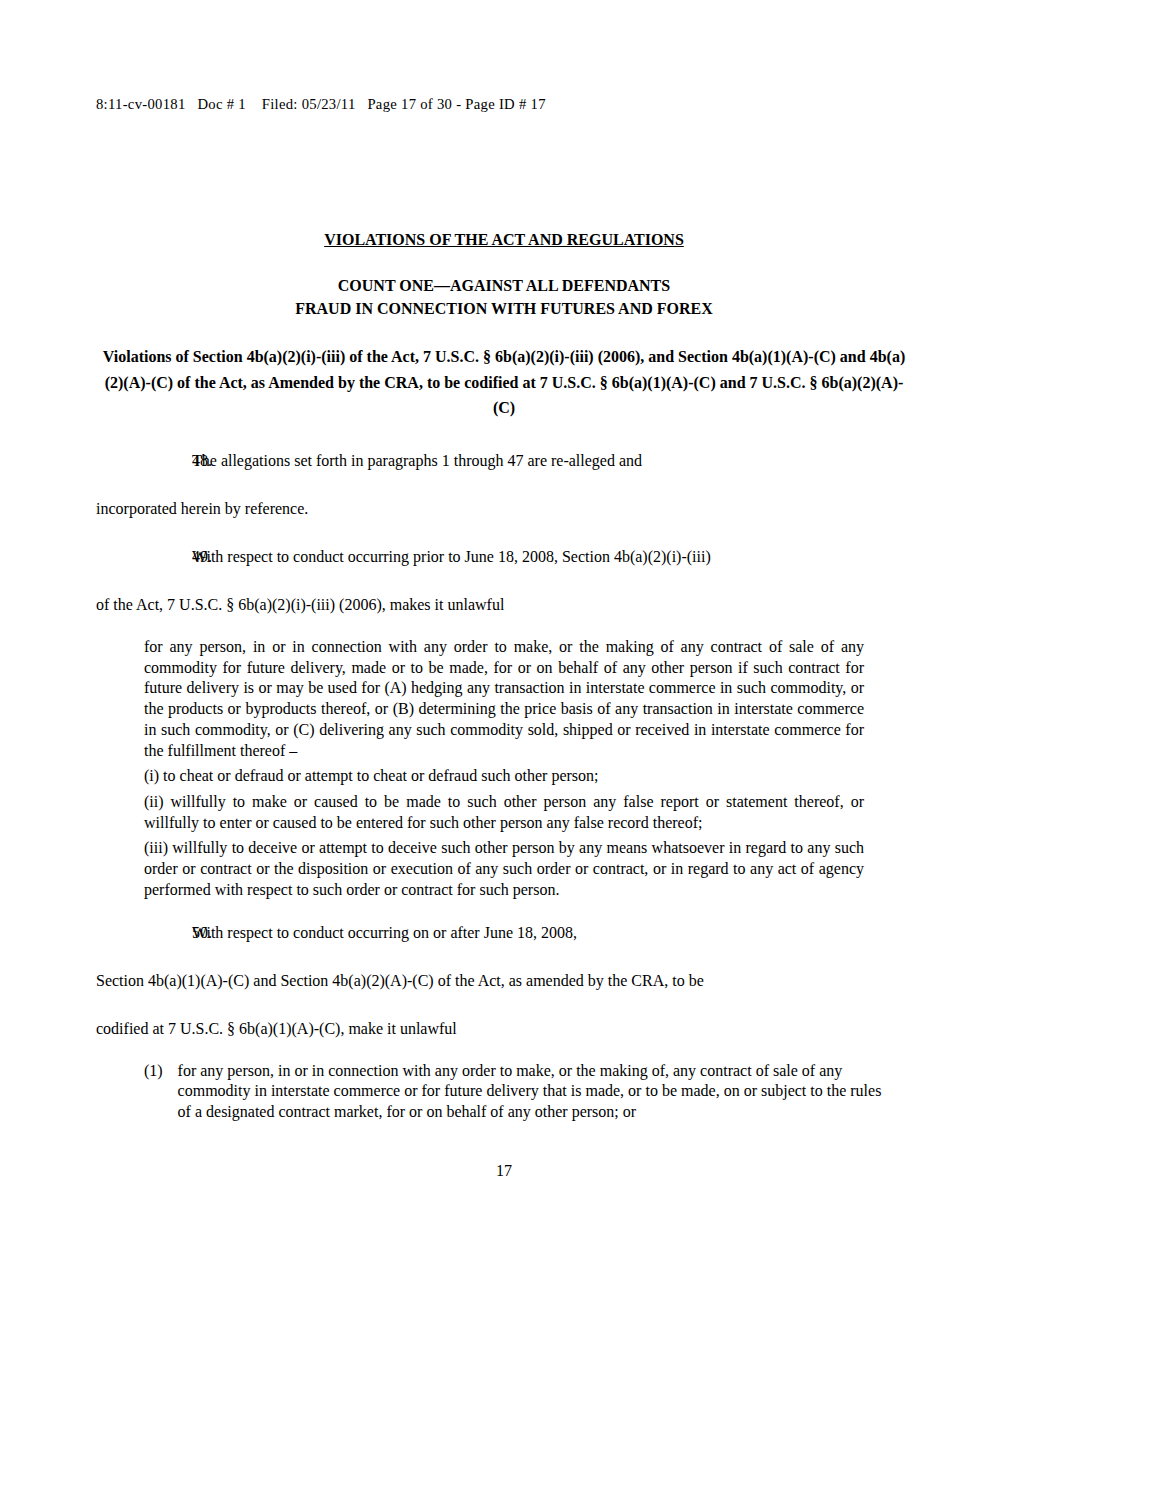8:11-cv-00181 Doc # 1 Filed: 05/23/11 Page 17 of 30 - Page ID # 17
VIOLATIONS OF THE ACT AND REGULATIONS
COUNT ONE—AGAINST ALL DEFENDANTS
FRAUD IN CONNECTION WITH FUTURES AND FOREX
Violations of Section 4b(a)(2)(i)-(iii) of the Act, 7 U.S.C. § 6b(a)(2)(i)-(iii) (2006), and Section 4b(a)(1)(A)-(C) and 4b(a)(2)(A)-(C) of the Act, as Amended by the CRA, to be codified at 7 U.S.C. § 6b(a)(1)(A)-(C) and 7 U.S.C. § 6b(a)(2)(A)-(C)
48. The allegations set forth in paragraphs 1 through 47 are re-alleged and
incorporated herein by reference.
49. With respect to conduct occurring prior to June 18, 2008, Section 4b(a)(2)(i)-(iii)
of the Act, 7 U.S.C. § 6b(a)(2)(i)-(iii) (2006), makes it unlawful
for any person, in or in connection with any order to make, or the making of any contract of sale of any commodity for future delivery, made or to be made, for or on behalf of any other person if such contract for future delivery is or may be used for (A) hedging any transaction in interstate commerce in such commodity, or the products or byproducts thereof, or (B) determining the price basis of any transaction in interstate commerce in such commodity, or (C) delivering any such commodity sold, shipped or received in interstate commerce for the fulfillment thereof –
(i) to cheat or defraud or attempt to cheat or defraud such other person;
(ii) willfully to make or caused to be made to such other person any false report or statement thereof, or willfully to enter or caused to be entered for such other person any false record thereof;
(iii) willfully to deceive or attempt to deceive such other person by any means whatsoever in regard to any such order or contract or the disposition or execution of any such order or contract, or in regard to any act of agency performed with respect to such order or contract for such person.
50. With respect to conduct occurring on or after June 18, 2008,
Section 4b(a)(1)(A)-(C) and Section 4b(a)(2)(A)-(C) of the Act, as amended by the CRA, to be
codified at 7 U.S.C. § 6b(a)(1)(A)-(C), make it unlawful
(1) for any person, in or in connection with any order to make, or the making of, any contract of sale of any commodity in interstate commerce or for future delivery that is made, or to be made, on or subject to the rules of a designated contract market, for or on behalf of any other person; or
17